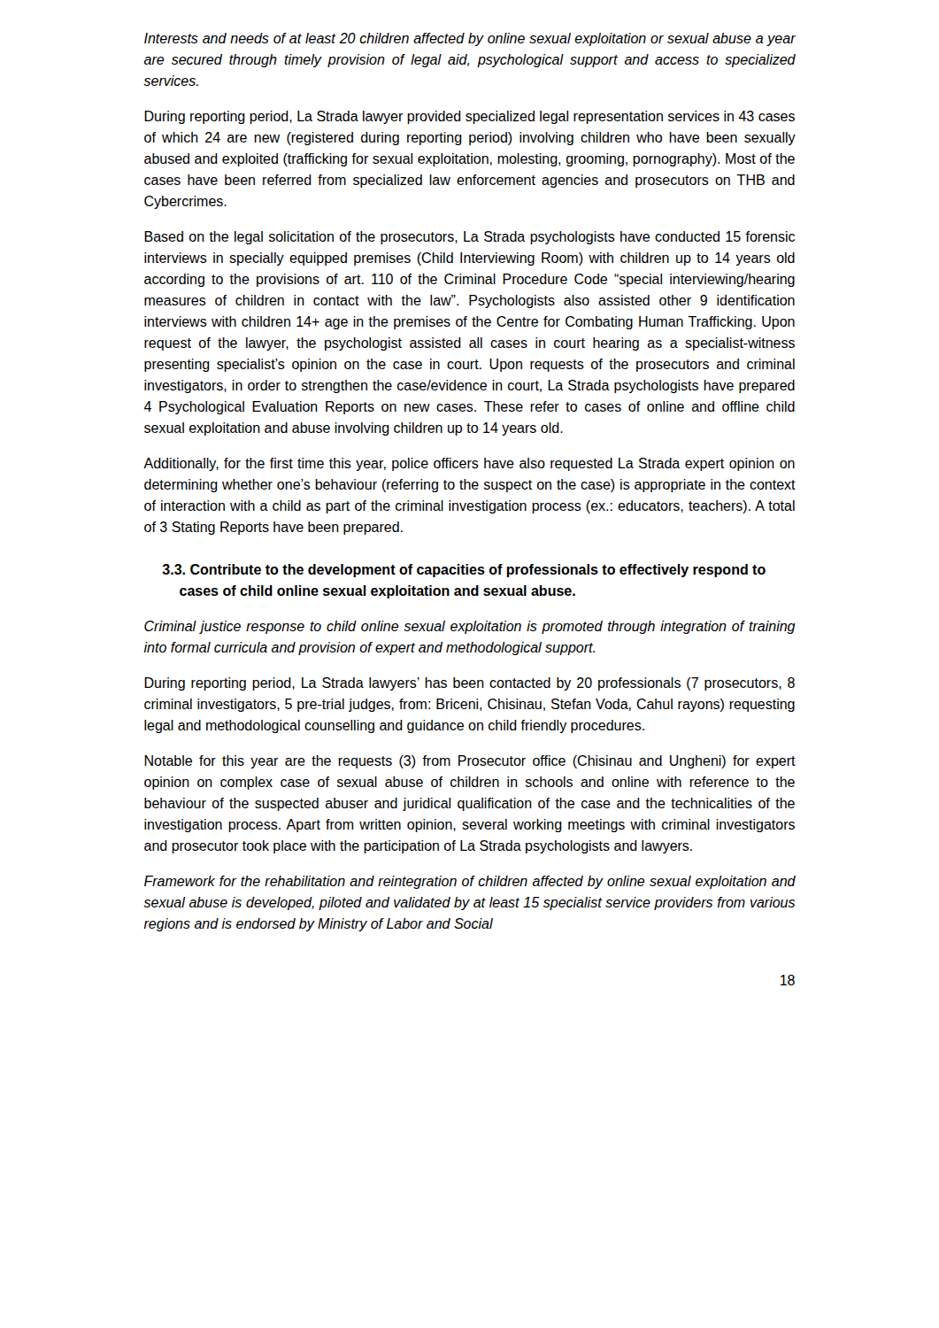Interests and needs of at least 20 children affected by online sexual exploitation or sexual abuse a year are secured through timely provision of legal aid, psychological support and access to specialized services.
During reporting period, La Strada lawyer provided specialized legal representation services in 43 cases of which 24 are new (registered during reporting period) involving children who have been sexually abused and exploited (trafficking for sexual exploitation, molesting, grooming, pornography). Most of the cases have been referred from specialized law enforcement agencies and prosecutors on THB and Cybercrimes.
Based on the legal solicitation of the prosecutors, La Strada psychologists have conducted 15 forensic interviews in specially equipped premises (Child Interviewing Room) with children up to 14 years old according to the provisions of art. 110 of the Criminal Procedure Code “special interviewing/hearing measures of children in contact with the law”. Psychologists also assisted other 9 identification interviews with children 14+ age in the premises of the Centre for Combating Human Trafficking. Upon request of the lawyer, the psychologist assisted all cases in court hearing as a specialist-witness presenting specialist’s opinion on the case in court. Upon requests of the prosecutors and criminal investigators, in order to strengthen the case/evidence in court, La Strada psychologists have prepared 4 Psychological Evaluation Reports on new cases. These refer to cases of online and offline child sexual exploitation and abuse involving children up to 14 years old.
Additionally, for the first time this year, police officers have also requested La Strada expert opinion on determining whether one’s behaviour (referring to the suspect on the case) is appropriate in the context of interaction with a child as part of the criminal investigation process (ex.: educators, teachers). A total of 3 Stating Reports have been prepared.
3.3. Contribute to the development of capacities of professionals to effectively respond to cases of child online sexual exploitation and sexual abuse.
Criminal justice response to child online sexual exploitation is promoted through integration of training into formal curricula and provision of expert and methodological support.
During reporting period, La Strada lawyers’ has been contacted by 20 professionals (7 prosecutors, 8 criminal investigators, 5 pre-trial judges, from: Briceni, Chisinau, Stefan Voda, Cahul rayons) requesting legal and methodological counselling and guidance on child friendly procedures.
Notable for this year are the requests (3) from Prosecutor office (Chisinau and Ungheni) for expert opinion on complex case of sexual abuse of children in schools and online with reference to the behaviour of the suspected abuser and juridical qualification of the case and the technicalities of the investigation process. Apart from written opinion, several working meetings with criminal investigators and prosecutor took place with the participation of La Strada psychologists and lawyers.
Framework for the rehabilitation and reintegration of children affected by online sexual exploitation and sexual abuse is developed, piloted and validated by at least 15 specialist service providers from various regions and is endorsed by Ministry of Labor and Social
18